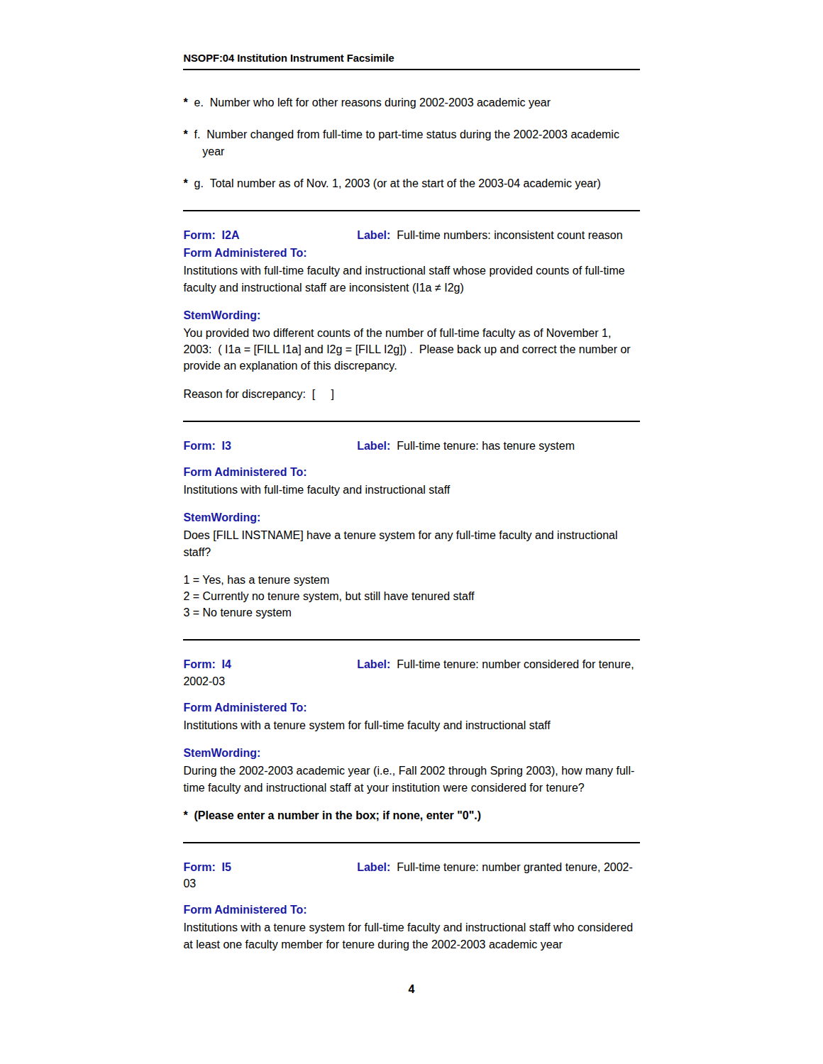NSOPF:04 Institution Instrument Facsimile
* e. Number who left for other reasons during 2002-2003 academic year
* f. Number changed from full-time to part-time status during the 2002-2003 academic year
* g. Total number as of Nov. 1, 2003 (or at the start of the 2003-04 academic year)
Form: I2A Label: Full-time numbers: inconsistent count reason
Form Administered To:
Institutions with full-time faculty and instructional staff whose provided counts of full-time faculty and instructional staff are inconsistent (I1a ≠ I2g)
StemWording:
You provided two different counts of the number of full-time faculty as of November 1, 2003: ( I1a = [FILL I1a] and I2g = [FILL I2g]) . Please back up and correct the number or provide an explanation of this discrepancy.
Reason for discrepancy: [ ]
Form: I3 Label: Full-time tenure: has tenure system
Form Administered To:
Institutions with full-time faculty and instructional staff
StemWording:
Does [FILL INSTNAME] have a tenure system for any full-time faculty and instructional staff?
1 = Yes, has a tenure system
2 = Currently no tenure system, but still have tenured staff
3 = No tenure system
Form: I4 Label: Full-time tenure: number considered for tenure, 2002-03
Form Administered To:
Institutions with a tenure system for full-time faculty and instructional staff
StemWording:
During the 2002-2003 academic year (i.e., Fall 2002 through Spring 2003), how many full-time faculty and instructional staff at your institution were considered for tenure?
* (Please enter a number in the box; if none, enter "0".)
Form: I5 Label: Full-time tenure: number granted tenure, 2002-03
Form Administered To:
Institutions with a tenure system for full-time faculty and instructional staff who considered at least one faculty member for tenure during the 2002-2003 academic year
4